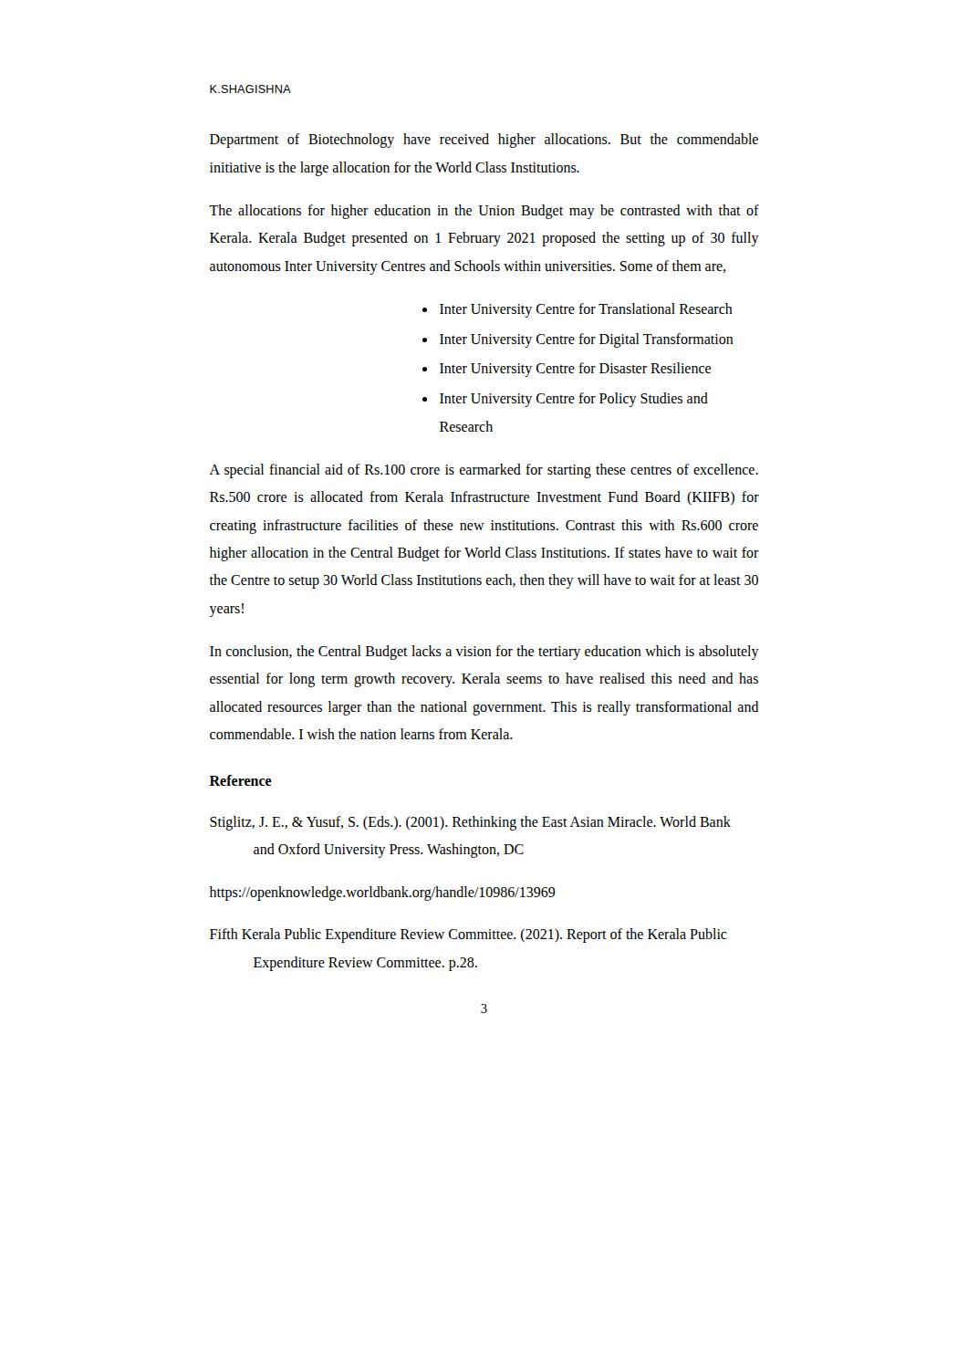K.SHAGISHNA
Department of Biotechnology have received higher allocations. But the commendable initiative is the large allocation for the World Class Institutions.
The allocations for higher education in the Union Budget may be contrasted with that of Kerala. Kerala Budget presented on 1 February 2021 proposed the setting up of 30 fully autonomous Inter University Centres and Schools within universities. Some of them are,
Inter University Centre for Translational Research
Inter University Centre for Digital Transformation
Inter University Centre for Disaster Resilience
Inter University Centre for Policy Studies and Research
A special financial aid of Rs.100 crore is earmarked for starting these centres of excellence. Rs.500 crore is allocated from Kerala Infrastructure Investment Fund Board (KIIFB) for creating infrastructure facilities of these new institutions. Contrast this with Rs.600 crore higher allocation in the Central Budget for World Class Institutions. If states have to wait for the Centre to setup 30 World Class Institutions each, then they will have to wait for at least 30 years!
In conclusion, the Central Budget lacks a vision for the tertiary education which is absolutely essential for long term growth recovery. Kerala seems to have realised this need and has allocated resources larger than the national government. This is really transformational and commendable. I wish the nation learns from Kerala.
Reference
Stiglitz, J. E., & Yusuf, S. (Eds.). (2001). Rethinking the East Asian Miracle. World Bank and Oxford University Press. Washington, DC
https://openknowledge.worldbank.org/handle/10986/13969
Fifth Kerala Public Expenditure Review Committee. (2021). Report of the Kerala Public Expenditure Review Committee. p.28.
3